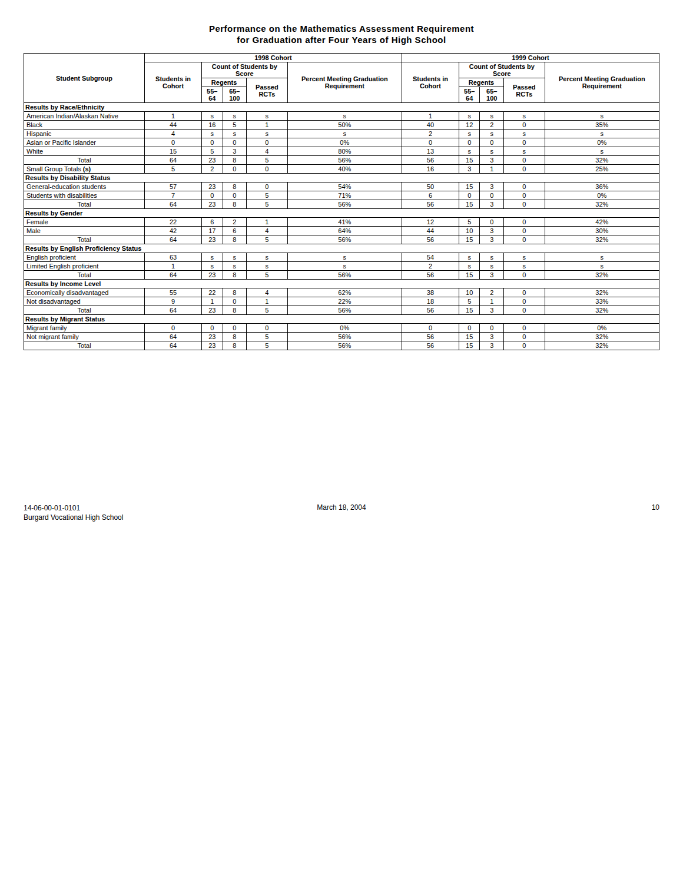Performance on the Mathematics Assessment Requirement
for Graduation after Four Years of High School
| Student Subgroup | 1998 Cohort | 1999 Cohort |
| --- | --- | --- |
| Students in Cohort | Count of Students by Score | Percent Meeting Gradu­ation Require­ment | Students in Cohort | Count of Students by Score | Percent Meeting Gradua­tion Require­ment |
| Regents | Pass­ed RCTs | Regents | Pass­ed RCTs |
| 55–64 | 65–100 | 55–64 | 65–100 |
| Results by Race/Ethnicity |
| American Indian/Alaskan Native | 1 | s | s | s | s | 1 | s | s | s | s |
| Black | 44 | 16 | 5 | 1 | 50% | 40 | 12 | 2 | 0 | 35% |
| Hispanic | 4 | s | s | s | s | 2 | s | s | s | s |
| Asian or Pacific Islander | 0 | 0 | 0 | 0 | 0% | 0 | 0 | 0 | 0 | 0% |
| White | 15 | 5 | 3 | 4 | 80% | 13 | s | s | s | s |
| Total | 64 | 23 | 8 | 5 | 56% | 56 | 15 | 3 | 0 | 32% |
| Small Group Totals (s) | 5 | 2 | 0 | 0 | 40% | 16 | 3 | 1 | 0 | 25% |
| Results by Disability Status |
| General-education students | 57 | 23 | 8 | 0 | 54% | 50 | 15 | 3 | 0 | 36% |
| Students with disabilities | 7 | 0 | 0 | 5 | 71% | 6 | 0 | 0 | 0 | 0% |
| Total | 64 | 23 | 8 | 5 | 56% | 56 | 15 | 3 | 0 | 32% |
| Results by Gender |
| Female | 22 | 6 | 2 | 1 | 41% | 12 | 5 | 0 | 0 | 42% |
| Male | 42 | 17 | 6 | 4 | 64% | 44 | 10 | 3 | 0 | 30% |
| Total | 64 | 23 | 8 | 5 | 56% | 56 | 15 | 3 | 0 | 32% |
| Results by English Proficiency Status |
| English proficient | 63 | s | s | s | s | 54 | s | s | s | s |
| Limited English proficient | 1 | s | s | s | s | 2 | s | s | s | s |
| Total | 64 | 23 | 8 | 5 | 56% | 56 | 15 | 3 | 0 | 32% |
| Results by Income Level |
| Economically disadvantaged | 55 | 22 | 8 | 4 | 62% | 38 | 10 | 2 | 0 | 32% |
| Not disadvantaged | 9 | 1 | 0 | 1 | 22% | 18 | 5 | 1 | 0 | 33% |
| Total | 64 | 23 | 8 | 5 | 56% | 56 | 15 | 3 | 0 | 32% |
| Results by Migrant Status |
| Migrant family | 0 | 0 | 0 | 0 | 0% | 0 | 0 | 0 | 0 | 0% |
| Not migrant family | 64 | 23 | 8 | 5 | 56% | 56 | 15 | 3 | 0 | 32% |
| Total | 64 | 23 | 8 | 5 | 56% | 56 | 15 | 3 | 0 | 32% |
14-06-00-01-0101
Burgard Vocational High School
March 18, 2004
10